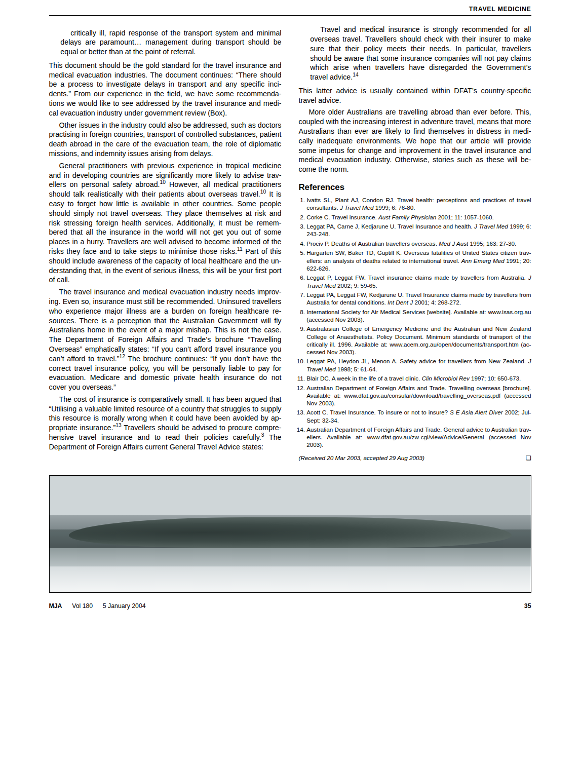Travel Medicine
critically ill, rapid response of the transport system and minimal delays are paramount… management during transport should be equal or better than at the point of referral.
This document should be the gold standard for the travel insurance and medical evacuation industries. The document continues: “There should be a process to investigate delays in transport and any specific incidents.” From our experience in the field, we have some recommendations we would like to see addressed by the travel insurance and medical evacuation industry under government review (Box).
Other issues in the industry could also be addressed, such as doctors practising in foreign countries, transport of controlled substances, patient death abroad in the care of the evacuation team, the role of diplomatic missions, and indemnity issues arising from delays.
General practitioners with previous experience in tropical medicine and in developing countries are significantly more likely to advise travellers on personal safety abroad.10 However, all medical practitioners should talk realistically with their patients about overseas travel.10 It is easy to forget how little is available in other countries. Some people should simply not travel overseas. They place themselves at risk and risk stressing foreign health services. Additionally, it must be remembered that all the insurance in the world will not get you out of some places in a hurry. Travellers are well advised to become informed of the risks they face and to take steps to minimise those risks.11 Part of this should include awareness of the capacity of local healthcare and the understanding that, in the event of serious illness, this will be your first port of call.
The travel insurance and medical evacuation industry needs improving. Even so, insurance must still be recommended. Uninsured travellers who experience major illness are a burden on foreign healthcare resources. There is a perception that the Australian Government will fly Australians home in the event of a major mishap. This is not the case. The Department of Foreign Affairs and Trade’s brochure “Travelling Overseas” emphatically states: “If you can’t afford travel insurance you can’t afford to travel.”12 The brochure continues: “If you don’t have the correct travel insurance policy, you will be personally liable to pay for evacuation. Medicare and domestic private health insurance do not cover you overseas.”
The cost of insurance is comparatively small. It has been argued that “Utilising a valuable limited resource of a country that struggles to supply this resource is morally wrong when it could have been avoided by appropriate insurance.”13 Travellers should be advised to procure comprehensive travel insurance and to read their policies carefully.3 The Department of Foreign Affairs current General Travel Advice states:
Travel and medical insurance is strongly recommended for all overseas travel. Travellers should check with their insurer to make sure that their policy meets their needs. In particular, travellers should be aware that some insurance companies will not pay claims which arise when travellers have disregarded the Government’s travel advice.14
This latter advice is usually contained within DFAT’s country-specific travel advice.
More older Australians are travelling abroad than ever before. This, coupled with the increasing interest in adventure travel, means that more Australians than ever are likely to find themselves in distress in medically inadequate environments. We hope that our article will provide some impetus for change and improvement in the travel insurance and medical evacuation industry. Otherwise, stories such as these will become the norm.
References
Ivatts SL, Plant AJ, Condon RJ. Travel health: perceptions and practices of travel consultants. J Travel Med 1999; 6: 76-80.
Corke C. Travel insurance. Aust Family Physician 2001; 11: 1057-1060.
Leggat PA, Carne J, Kedjarune U. Travel Insurance and health. J Travel Med 1999; 6: 243-248.
Prociv P. Deaths of Australian travellers overseas. Med J Aust 1995; 163: 27-30.
Hargarten SW, Baker TD, Guptill K. Overseas fatalities of United States citizen travellers: an analysis of deaths related to international travel. Ann Emerg Med 1991; 20: 622-626.
Leggat P, Leggat FW. Travel insurance claims made by travellers from Australia. J Travel Med 2002; 9: 59-65.
Leggat PA, Leggat FW, Kedjarune U. Travel Insurance claims made by travellers from Australia for dental conditions. Int Dent J 2001; 4: 268-272.
International Society for Air Medical Services [website]. Available at: www.isas.org.au (accessed Nov 2003).
Australasian College of Emergency Medicine and the Australian and New Zealand College of Anaesthetists. Policy Document. Minimum standards of transport of the critically ill. 1996. Available at: www.acem.org.au/open/documents/transport.htm (accessed Nov 2003).
Leggat PA, Heydon JL, Menon A. Safety advice for travellers from New Zealand. J Travel Med 1998; 5: 61-64.
Blair DC. A week in the life of a travel clinic. Clin Microbiol Rev 1997; 10: 650-673.
Australian Department of Foreign Affairs and Trade. Travelling overseas [brochure]. Available at: www.dfat.gov.au/consular/download/travelling_overseas.pdf (accessed Nov 2003).
Acott C. Travel Insurance. To insure or not to insure? S E Asia Alert Diver 2002; Jul-Sept: 32-34.
Australian Department of Foreign Affairs and Trade. General advice to Australian travellers. Available at: www.dfat.gov.au/zw-cgi/view/Advice/General (accessed Nov 2003).
(Received 20 Mar 2003, accepted 29 Aug 2003) ❑
MJAVol 1805 January 2004
35